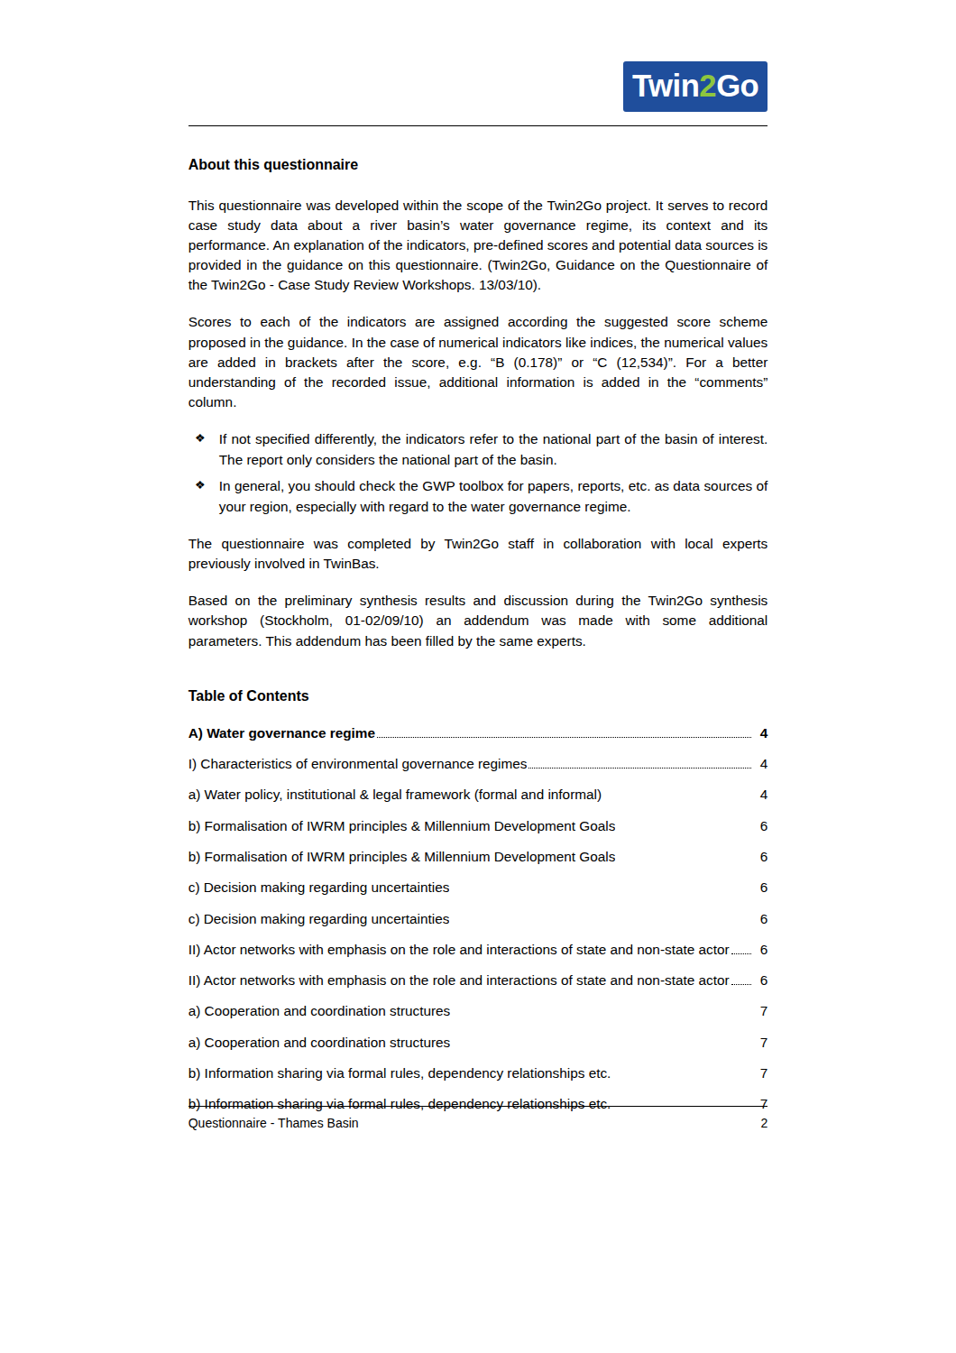Twin2 Go
About this questionnaire
This questionnaire was developed within the scope of the Twin2Go project. It serves to record case study data about a river basin’s water governance regime, its context and its performance. An explanation of the indicators, pre-defined scores and potential data sources is provided in the guidance on this questionnaire. (Twin2Go, Guidance on the Questionnaire of the Twin2Go - Case Study Review Workshops. 13/03/10).
Scores to each of the indicators are assigned according the suggested score scheme proposed in the guidance. In the case of numerical indicators like indices, the numerical values are added in brackets after the score, e.g. “B (0.178)” or “C (12,534)”. For a better understanding of the recorded issue, additional information is added in the “comments” column.
If not specified differently, the indicators refer to the national part of the basin of interest. The report only considers the national part of the basin.
In general, you should check the GWP toolbox for papers, reports, etc. as data sources of your region, especially with regard to the water governance regime.
The questionnaire was completed by Twin2Go staff in collaboration with local experts previously involved in TwinBas.
Based on the preliminary synthesis results and discussion during the Twin2Go synthesis workshop (Stockholm, 01-02/09/10) an addendum was made with some additional parameters. This addendum has been filled by the same experts.
Table of Contents
A) Water governance regime 4
I) Characteristics of environmental governance regimes 4
a) Water policy, institutional & legal framework (formal and informal) 4
b) Formalisation of IWRM principles & Millennium Development Goals 6
b) Formalisation of IWRM principles & Millennium Development Goals 6
c) Decision making regarding uncertainties 6
c) Decision making regarding uncertainties 6
II) Actor networks with emphasis on the role and interactions of state and non-state actors and power relationships 6
II) Actor networks with emphasis on the role and interactions of state and non-state actors and power relationships 6
a) Cooperation and coordination structures 7
a) Cooperation and coordination structures 7
b) Information sharing via formal rules, dependency relationships etc. 7
b) Information sharing via formal rules, dependency relationships etc. 7
Questionnaire - Thames Basin 2